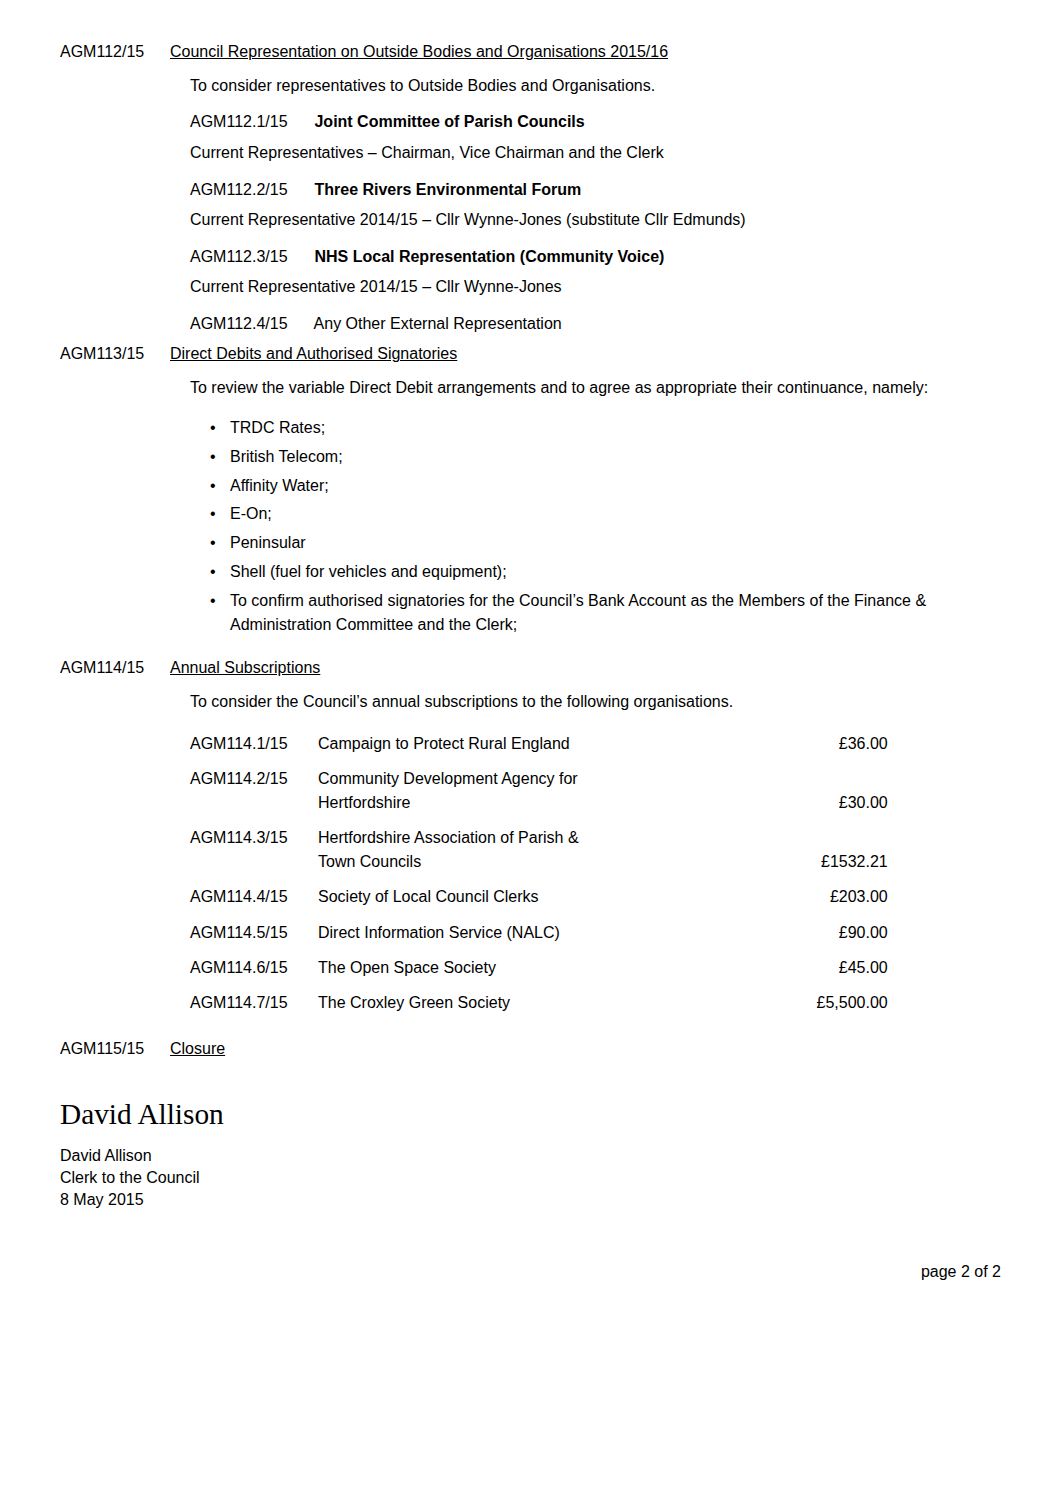AGM112/15
Council Representation on Outside Bodies and Organisations 2015/16
To consider representatives to Outside Bodies and Organisations.
AGM112.1/15 Joint Committee of Parish Councils
Current Representatives – Chairman, Vice Chairman and the Clerk
AGM112.2/15 Three Rivers Environmental Forum
Current Representative 2014/15 – Cllr Wynne-Jones (substitute Cllr Edmunds)
AGM112.3/15 NHS Local Representation (Community Voice)
Current Representative 2014/15 – Cllr Wynne-Jones
AGM112.4/15 Any Other External Representation
AGM113/15
Direct Debits and Authorised Signatories
To review the variable Direct Debit arrangements and to agree as appropriate their continuance, namely:
TRDC Rates;
British Telecom;
Affinity Water;
E-On;
Peninsular
Shell (fuel for vehicles and equipment);
To confirm authorised signatories for the Council’s Bank Account as the Members of the Finance & Administration Committee and the Clerk;
AGM114/15
Annual Subscriptions
To consider the Council’s annual subscriptions to the following organisations.
| AGM114.1/15 | Campaign to Protect Rural England | £36.00 |
| AGM114.2/15 | Community Development Agency for Hertfordshire | £30.00 |
| AGM114.3/15 | Hertfordshire Association of Parish & Town Councils | £1532.21 |
| AGM114.4/15 | Society of Local Council Clerks | £203.00 |
| AGM114.5/15 | Direct Information Service (NALC) | £90.00 |
| AGM114.6/15 | The Open Space Society | £45.00 |
| AGM114.7/15 | The Croxley Green Society | £5,500.00 |
AGM115/15
Closure
David Allison
David Allison
Clerk to the Council
8 May 2015
page 2 of 2